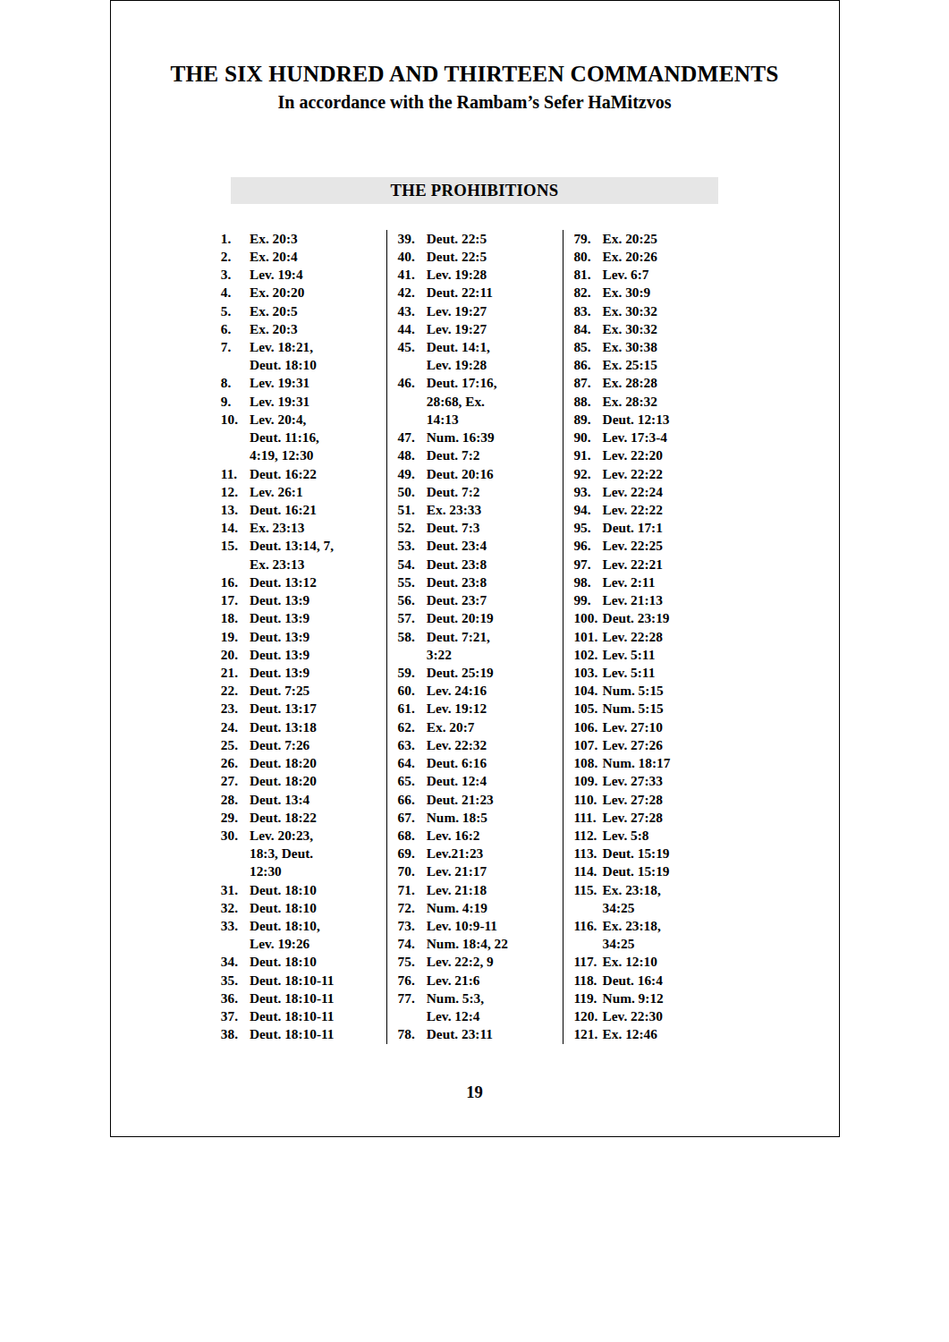THE SIX HUNDRED AND THIRTEEN COMMANDMENTS
In accordance with the Rambam’s Sefer HaMitzvos
THE PROHIBITIONS
1. Ex. 20:3
2. Ex. 20:4
3. Lev. 19:4
4. Ex. 20:20
5. Ex. 20:5
6. Ex. 20:3
7. Lev. 18:21,
Deut. 18:10
8. Lev. 19:31
9. Lev. 19:31
10. Lev. 20:4,
Deut. 11:16,
4:19, 12:30
11. Deut. 16:22
12. Lev. 26:1
13. Deut. 16:21
14. Ex. 23:13
15. Deut. 13:14, 7,
Ex. 23:13
16. Deut. 13:12
17. Deut. 13:9
18. Deut. 13:9
19. Deut. 13:9
20. Deut. 13:9
21. Deut. 13:9
22. Deut. 7:25
23. Deut. 13:17
24. Deut. 13:18
25. Deut. 7:26
26. Deut. 18:20
27. Deut. 18:20
28. Deut. 13:4
29. Deut. 18:22
30. Lev. 20:23,
18:3, Deut.
12:30
31. Deut. 18:10
32. Deut. 18:10
33. Deut. 18:10,
Lev. 19:26
34. Deut. 18:10
35. Deut. 18:10-11
36. Deut. 18:10-11
37. Deut. 18:10-11
38. Deut. 18:10-11
39. Deut. 22:5
40. Deut. 22:5
41. Lev. 19:28
42. Deut. 22:11
43. Lev. 19:27
44. Lev. 19:27
45. Deut. 14:1,
Lev. 19:28
46. Deut. 17:16,
28:68, Ex.
14:13
47. Num. 16:39
48. Deut. 7:2
49. Deut. 20:16
50. Deut. 7:2
51. Ex. 23:33
52. Deut. 7:3
53. Deut. 23:4
54. Deut. 23:8
55. Deut. 23:8
56. Deut. 23:7
57. Deut. 20:19
58. Deut. 7:21,
3:22
59. Deut. 25:19
60. Lev. 24:16
61. Lev. 19:12
62. Ex. 20:7
63. Lev. 22:32
64. Deut. 6:16
65. Deut. 12:4
66. Deut. 21:23
67. Num. 18:5
68. Lev. 16:2
69. Lev.21:23
70. Lev. 21:17
71. Lev. 21:18
72. Num. 4:19
73. Lev. 10:9-11
74. Num. 18:4, 22
75. Lev. 22:2, 9
76. Lev. 21:6
77. Num. 5:3,
Lev. 12:4
78. Deut. 23:11
79. Ex. 20:25
80. Ex. 20:26
81. Lev. 6:7
82. Ex. 30:9
83. Ex. 30:32
84. Ex. 30:32
85. Ex. 30:38
86. Ex. 25:15
87. Ex. 28:28
88. Ex. 28:32
89. Deut. 12:13
90. Lev. 17:3-4
91. Lev. 22:20
92. Lev. 22:22
93. Lev. 22:24
94. Lev. 22:22
95. Deut. 17:1
96. Lev. 22:25
97. Lev. 22:21
98. Lev. 2:11
99. Lev. 21:13
100. Deut. 23:19
101. Lev. 22:28
102. Lev. 5:11
103. Lev. 5:11
104. Num. 5:15
105. Num. 5:15
106. Lev. 27:10
107. Lev. 27:26
108. Num. 18:17
109. Lev. 27:33
110. Lev. 27:28
111. Lev. 27:28
112. Lev. 5:8
113. Deut. 15:19
114. Deut. 15:19
115. Ex. 23:18,
34:25
116. Ex. 23:18,
34:25
117. Ex. 12:10
118. Deut. 16:4
119. Num. 9:12
120. Lev. 22:30
121. Ex. 12:46
19